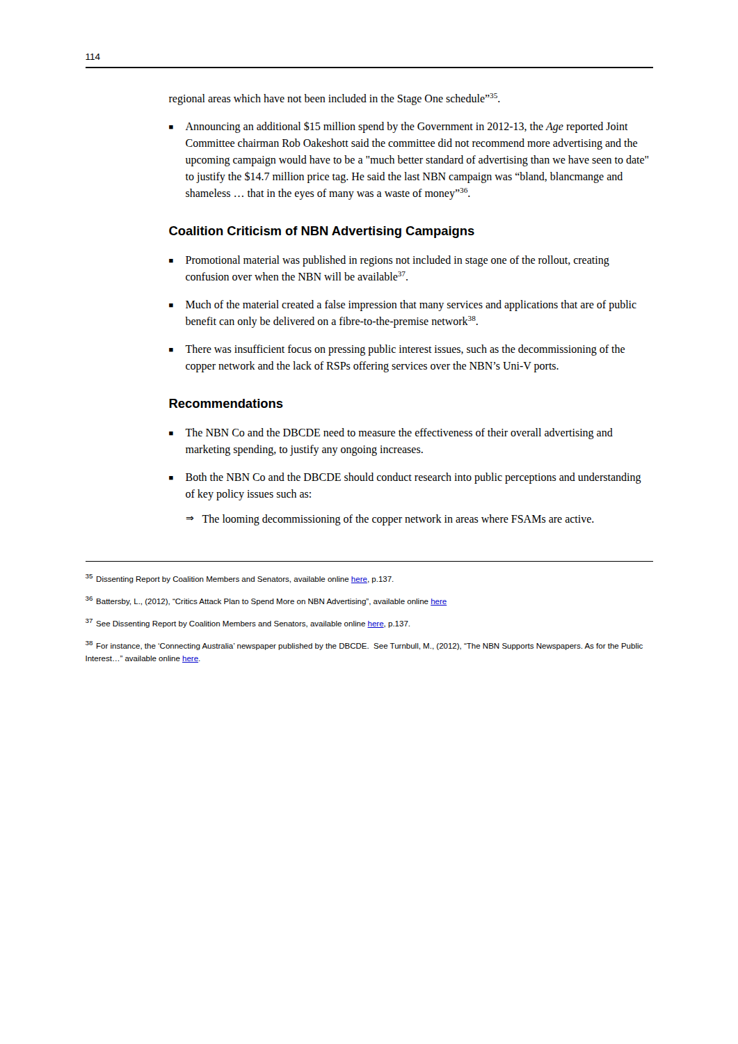114
regional areas which have not been included in the Stage One schedule”35.
Announcing an additional $15 million spend by the Government in 2012-13, the Age reported Joint Committee chairman Rob Oakeshott said the committee did not recommend more advertising and the upcoming campaign would have to be a "much better standard of advertising than we have seen to date" to justify the $14.7 million price tag. He said the last NBN campaign was “bland, blancmange and shameless … that in the eyes of many was a waste of money”36.
Coalition Criticism of NBN Advertising Campaigns
Promotional material was published in regions not included in stage one of the rollout, creating confusion over when the NBN will be available37.
Much of the material created a false impression that many services and applications that are of public benefit can only be delivered on a fibre-to-the-premise network38.
There was insufficient focus on pressing public interest issues, such as the decommissioning of the copper network and the lack of RSPs offering services over the NBN’s Uni-V ports.
Recommendations
The NBN Co and the DBCDE need to measure the effectiveness of their overall advertising and marketing spending, to justify any ongoing increases.
Both the NBN Co and the DBCDE should conduct research into public perceptions and understanding of key policy issues such as:
The looming decommissioning of the copper network in areas where FSAMs are active.
35 Dissenting Report by Coalition Members and Senators, available online here, p.137.
36 Battersby, L., (2012), “Critics Attack Plan to Spend More on NBN Advertising”, available online here
37 See Dissenting Report by Coalition Members and Senators, available online here, p.137.
38 For instance, the ‘Connecting Australia’ newspaper published by the DBCDE. See Turnbull, M., (2012), “The NBN Supports Newspapers. As for the Public Interest…” available online here.